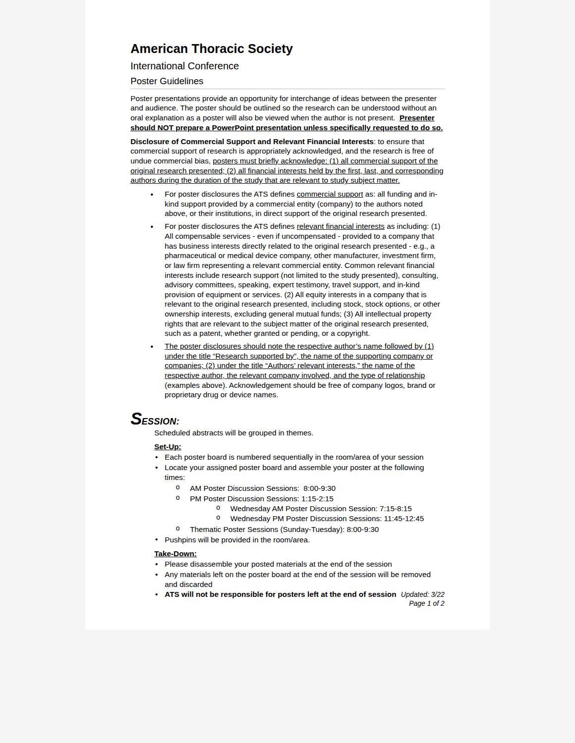American Thoracic Society
International Conference
Poster Guidelines
Poster presentations provide an opportunity for interchange of ideas between the presenter and audience. The poster should be outlined so the research can be understood without an oral explanation as a poster will also be viewed when the author is not present. Presenter should NOT prepare a PowerPoint presentation unless specifically requested to do so.
Disclosure of Commercial Support and Relevant Financial Interests: to ensure that commercial support of research is appropriately acknowledged, and the research is free of undue commercial bias, posters must briefly acknowledge: (1) all commercial support of the original research presented; (2) all financial interests held by the first, last, and corresponding authors during the duration of the study that are relevant to study subject matter.
For poster disclosures the ATS defines commercial support as: all funding and in-kind support provided by a commercial entity (company) to the authors noted above, or their institutions, in direct support of the original research presented.
For poster disclosures the ATS defines relevant financial interests as including: (1) All compensable services - even if uncompensated - provided to a company that has business interests directly related to the original research presented - e.g., a pharmaceutical or medical device company, other manufacturer, investment firm, or law firm representing a relevant commercial entity. Common relevant financial interests include research support (not limited to the study presented), consulting, advisory committees, speaking, expert testimony, travel support, and in-kind provision of equipment or services. (2) All equity interests in a company that is relevant to the original research presented, including stock, stock options, or other ownership interests, excluding general mutual funds; (3) All intellectual property rights that are relevant to the subject matter of the original research presented, such as a patent, whether granted or pending, or a copyright.
The poster disclosures should note the respective author’s name followed by (1) under the title “Research supported by”, the name of the supporting company or companies; (2) under the title “Authors’ relevant interests,” the name of the respective author, the relevant company involved, and the type of relationship (examples above). Acknowledgement should be free of company logos, brand or proprietary drug or device names.
SESSION:
Scheduled abstracts will be grouped in themes.
Set-Up:
Each poster board is numbered sequentially in the room/area of your session
Locate your assigned poster board and assemble your poster at the following times:
AM Poster Discussion Sessions: 8:00-9:30
PM Poster Discussion Sessions: 1:15-2:15
Wednesday AM Poster Discussion Session: 7:15-8:15
Wednesday PM Poster Discussion Sessions: 11:45-12:45
Thematic Poster Sessions (Sunday-Tuesday): 8:00-9:30
Pushpins will be provided in the room/area.
Take-Down:
Please disassemble your posted materials at the end of the session
Any materials left on the poster board at the end of the session will be removed and discarded
ATS will not be responsible for posters left at the end of session
Updated: 3/22
Page 1 of 2